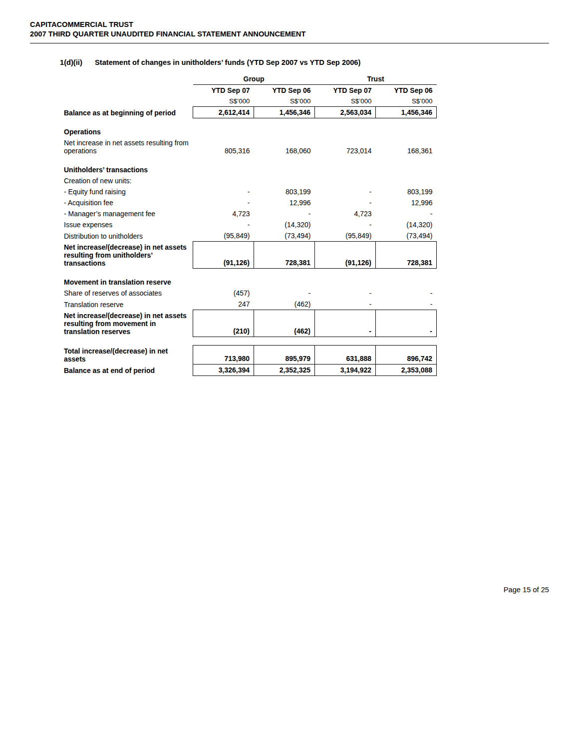CAPITACOMMERCIAL TRUST
2007 THIRD QUARTER UNAUDITED FINANCIAL STATEMENT ANNOUNCEMENT
1(d)(ii) Statement of changes in unitholders’ funds (YTD Sep 2007 vs YTD Sep 2006)
| | Group | Trust |
| | YTD Sep 07 | YTD Sep 06 | YTD Sep 07 | YTD Sep 06 |
| | S$’000 | S$’000 | S$’000 | S$’000 |
| Balance as at beginning of period | 2,612,414 | 1,456,346 | 2,563,034 | 1,456,346 |
| Operations | | | | |
| Net increase in net assets resulting from operations | 805,316 | 168,060 | 723,014 | 168,361 |
| Unitholders’ transactions | | | | |
| Creation of new units: | | | | |
| - Equity fund raising | - | 803,199 | - | 803,199 |
| - Acquisition fee | - | 12,996 | - | 12,996 |
| - Manager’s management fee | 4,723 | - | 4,723 | - |
| Issue expenses | - | (14,320) | - | (14,320) |
| Distribution to unitholders | (95,849) | (73,494) | (95,849) | (73,494) |
| Net increase/(decrease) in net assets resulting from unitholders’ transactions | (91,126) | 728,381 | (91,126) | 728,381 |
| Movement in translation reserve | | | | |
| Share of reserves of associates | (457) | - | - | - |
| Translation reserve | 247 | (462) | - | - |
| Net increase/(decrease) in net assets resulting from movement in translation reserves | (210) | (462) | - | - |
| Total increase/(decrease) in net assets | 713,980 | 895,979 | 631,888 | 896,742 |
| Balance as at end of period | 3,326,394 | 2,352,325 | 3,194,922 | 2,353,088 |
Page 15 of 25